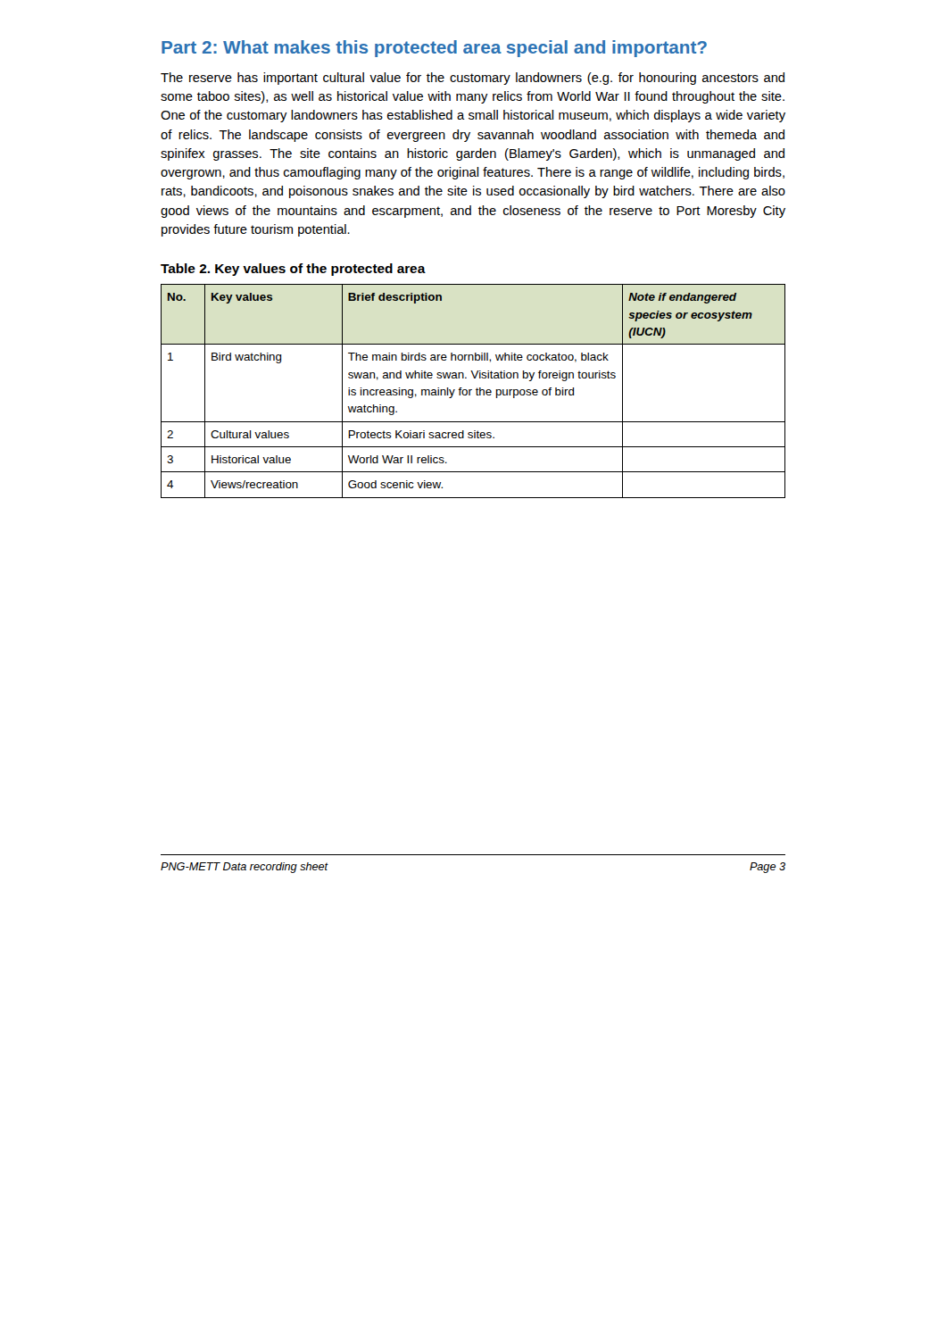Part 2: What makes this protected area special and important?
The reserve has important cultural value for the customary landowners (e.g. for honouring ancestors and some taboo sites), as well as historical value with many relics from World War II found throughout the site. One of the customary landowners has established a small historical museum, which displays a wide variety of relics. The landscape consists of evergreen dry savannah woodland association with themeda and spinifex grasses. The site contains an historic garden (Blamey's Garden), which is unmanaged and overgrown, and thus camouflaging many of the original features. There is a range of wildlife, including birds, rats, bandicoots, and poisonous snakes and the site is used occasionally by bird watchers. There are also good views of the mountains and escarpment, and the closeness of the reserve to Port Moresby City provides future tourism potential.
Table 2. Key values of the protected area
| No. | Key values | Brief description | Note if endangered species or ecosystem (IUCN) |
| --- | --- | --- | --- |
| 1 | Bird watching | The main birds are hornbill, white cockatoo, black swan, and white swan. Visitation by foreign tourists is increasing, mainly for the purpose of bird watching. | |
| 2 | Cultural values | Protects Koiari sacred sites. | |
| 3 | Historical value | World War II relics. | |
| 4 | Views/recreation | Good scenic view. | |
PNG-METT Data recording sheet Page 3